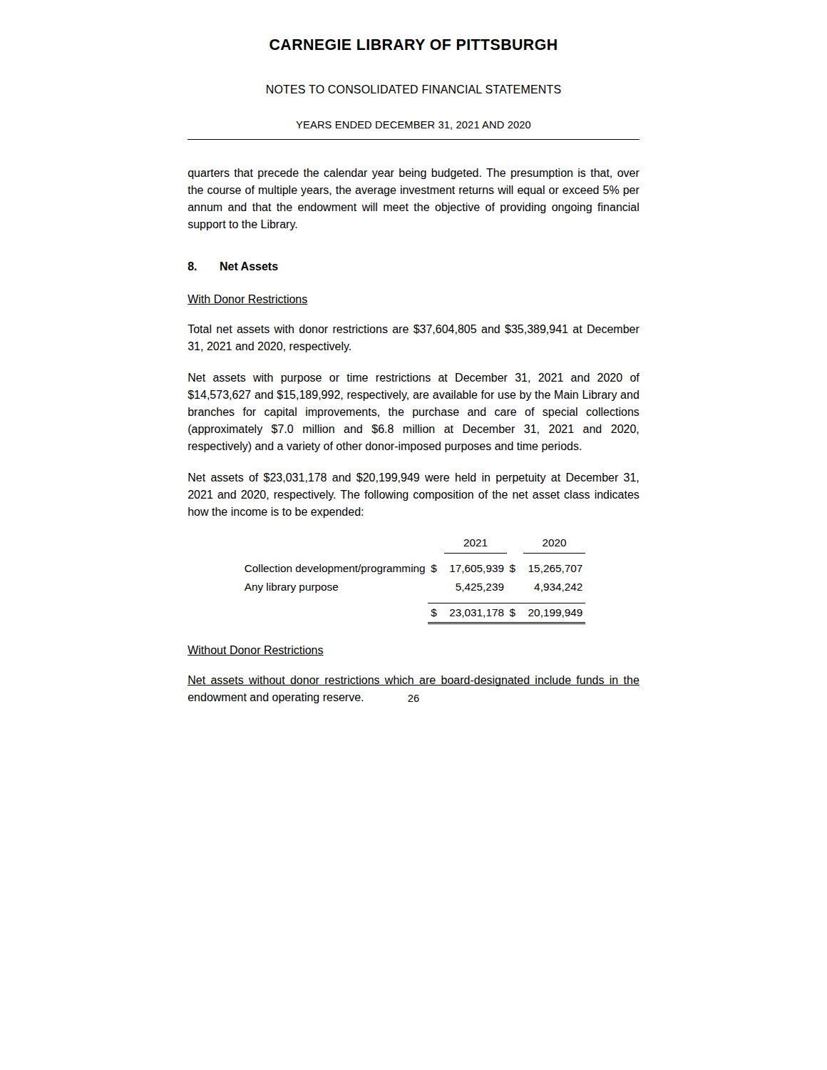CARNEGIE LIBRARY OF PITTSBURGH
NOTES TO CONSOLIDATED FINANCIAL STATEMENTS
YEARS ENDED DECEMBER 31, 2021 AND 2020
quarters that precede the calendar year being budgeted. The presumption is that, over the course of multiple years, the average investment returns will equal or exceed 5% per annum and that the endowment will meet the objective of providing ongoing financial support to the Library.
8. Net Assets
With Donor Restrictions
Total net assets with donor restrictions are $37,604,805 and $35,389,941 at December 31, 2021 and 2020, respectively.
Net assets with purpose or time restrictions at December 31, 2021 and 2020 of $14,573,627 and $15,189,992, respectively, are available for use by the Main Library and branches for capital improvements, the purchase and care of special collections (approximately $7.0 million and $6.8 million at December 31, 2021 and 2020, respectively) and a variety of other donor-imposed purposes and time periods.
Net assets of $23,031,178 and $20,199,949 were held in perpetuity at December 31, 2021 and 2020, respectively. The following composition of the net asset class indicates how the income is to be expended:
| | | 2021 | | 2020 |
| --- | --- | --- | --- | --- |
| Collection development/programming | $ | 17,605,939 | $ | 15,265,707 |
| Any library purpose | | 5,425,239 | | 4,934,242 |
| | $ | 23,031,178 | $ | 20,199,949 |
Without Donor Restrictions
Net assets without donor restrictions which are board-designated include funds in the endowment and operating reserve.
26